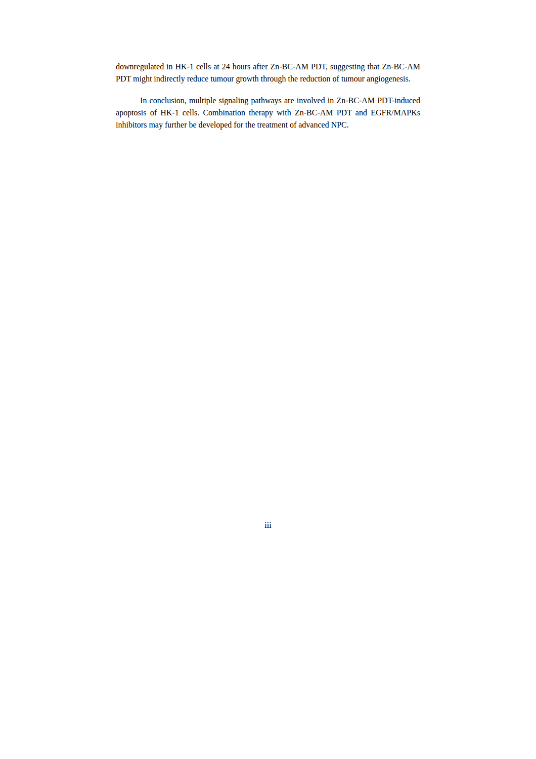downregulated in HK-1 cells at 24 hours after Zn-BC-AM PDT, suggesting that Zn-BC-AM PDT might indirectly reduce tumour growth through the reduction of tumour angiogenesis.
In conclusion, multiple signaling pathways are involved in Zn-BC-AM PDT-induced apoptosis of HK-1 cells. Combination therapy with Zn-BC-AM PDT and EGFR/MAPKs inhibitors may further be developed for the treatment of advanced NPC.
iii